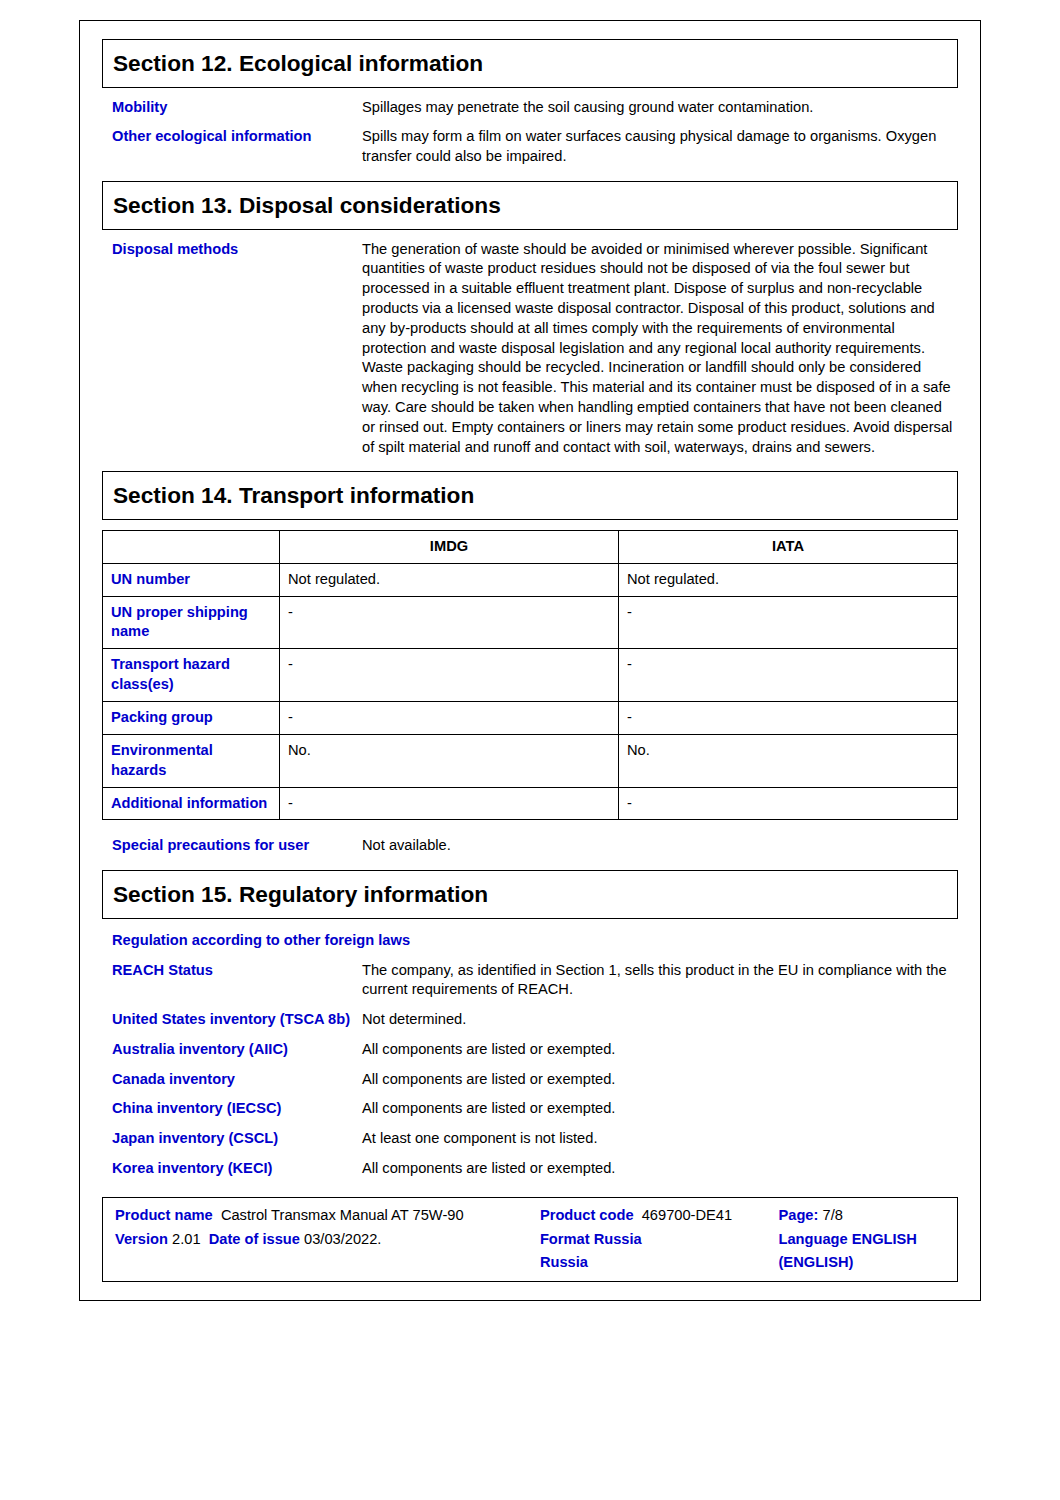Section 12. Ecological information
Mobility
Spillages may penetrate the soil causing ground water contamination.
Other ecological information
Spills may form a film on water surfaces causing physical damage to organisms. Oxygen transfer could also be impaired.
Section 13. Disposal considerations
Disposal methods
The generation of waste should be avoided or minimised wherever possible. Significant quantities of waste product residues should not be disposed of via the foul sewer but processed in a suitable effluent treatment plant. Dispose of surplus and non-recyclable products via a licensed waste disposal contractor. Disposal of this product, solutions and any by-products should at all times comply with the requirements of environmental protection and waste disposal legislation and any regional local authority requirements. Waste packaging should be recycled. Incineration or landfill should only be considered when recycling is not feasible. This material and its container must be disposed of in a safe way. Care should be taken when handling emptied containers that have not been cleaned or rinsed out. Empty containers or liners may retain some product residues. Avoid dispersal of spilt material and runoff and contact with soil, waterways, drains and sewers.
Section 14. Transport information
| | IMDG | IATA |
| --- | --- | --- |
| UN number | Not regulated. | Not regulated. |
| UN proper shipping name | - | - |
| Transport hazard class(es) | - | - |
| Packing group | - | - |
| Environmental hazards | No. | No. |
| Additional information | - | - |
Special precautions for user
Not available.
Section 15. Regulatory information
Regulation according to other foreign laws
REACH Status
The company, as identified in Section 1, sells this product in the EU in compliance with the current requirements of REACH.
United States inventory (TSCA 8b)
Not determined.
Australia inventory (AIIC)
All components are listed or exempted.
Canada inventory
All components are listed or exempted.
China inventory (IECSC)
All components are listed or exempted.
Japan inventory (CSCL)
At least one component is not listed.
Korea inventory (KECI)
All components are listed or exempted.
| Product name Castrol Transmax Manual AT 75W-90 | Product code 469700-DE41 | Page: 7/8 |
| Version 2.01 Date of issue 03/03/2022. | Format Russia | Language ENGLISH |
| | Russia | (ENGLISH) |